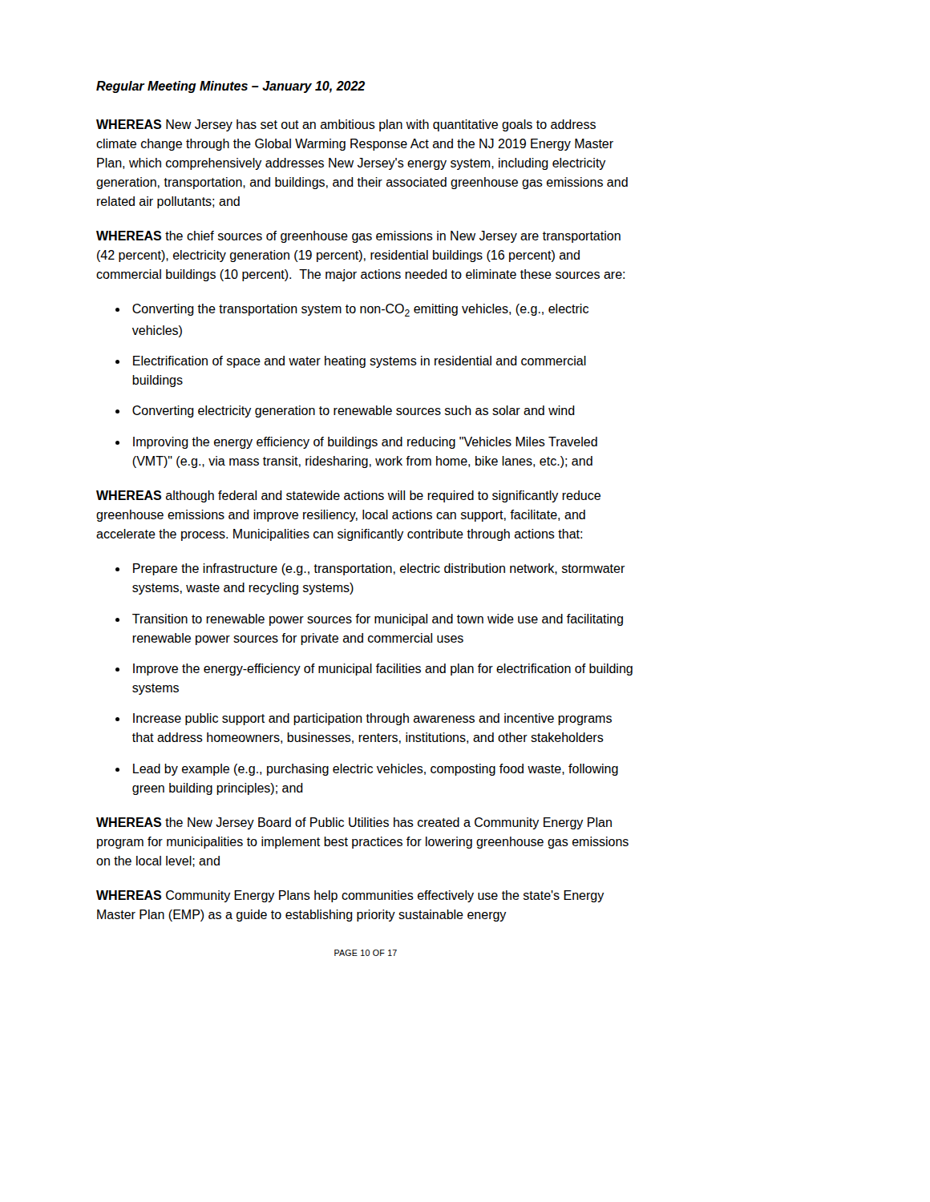Regular Meeting Minutes – January 10, 2022
WHEREAS New Jersey has set out an ambitious plan with quantitative goals to address climate change through the Global Warming Response Act and the NJ 2019 Energy Master Plan, which comprehensively addresses New Jersey's energy system, including electricity generation, transportation, and buildings, and their associated greenhouse gas emissions and related air pollutants; and
WHEREAS the chief sources of greenhouse gas emissions in New Jersey are transportation (42 percent), electricity generation (19 percent), residential buildings (16 percent) and commercial buildings (10 percent). The major actions needed to eliminate these sources are:
Converting the transportation system to non-CO2 emitting vehicles, (e.g., electric vehicles)
Electrification of space and water heating systems in residential and commercial buildings
Converting electricity generation to renewable sources such as solar and wind
Improving the energy efficiency of buildings and reducing "Vehicles Miles Traveled (VMT)" (e.g., via mass transit, ridesharing, work from home, bike lanes, etc.); and
WHEREAS although federal and statewide actions will be required to significantly reduce greenhouse emissions and improve resiliency, local actions can support, facilitate, and accelerate the process. Municipalities can significantly contribute through actions that:
Prepare the infrastructure (e.g., transportation, electric distribution network, stormwater systems, waste and recycling systems)
Transition to renewable power sources for municipal and town wide use and facilitating renewable power sources for private and commercial uses
Improve the energy-efficiency of municipal facilities and plan for electrification of building systems
Increase public support and participation through awareness and incentive programs that address homeowners, businesses, renters, institutions, and other stakeholders
Lead by example (e.g., purchasing electric vehicles, composting food waste, following green building principles); and
WHEREAS the New Jersey Board of Public Utilities has created a Community Energy Plan program for municipalities to implement best practices for lowering greenhouse gas emissions on the local level; and
WHEREAS Community Energy Plans help communities effectively use the state's Energy Master Plan (EMP) as a guide to establishing priority sustainable energy
PAGE 10 OF 17